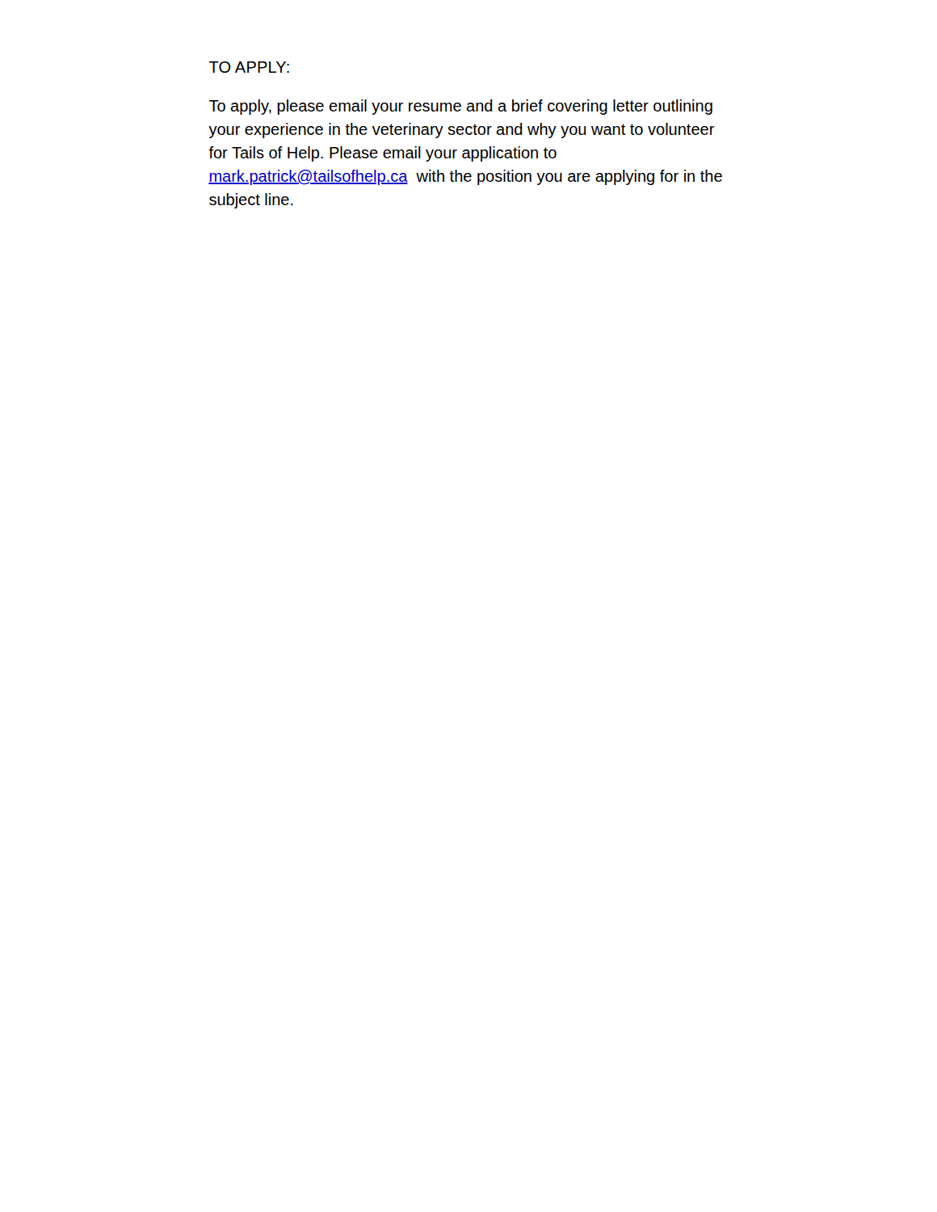TO APPLY:
To apply, please email your resume and a brief covering letter outlining your experience in the veterinary sector and why you want to volunteer for Tails of Help. Please email your application to mark.patrick@tailsofhelp.ca with the position you are applying for in the subject line.